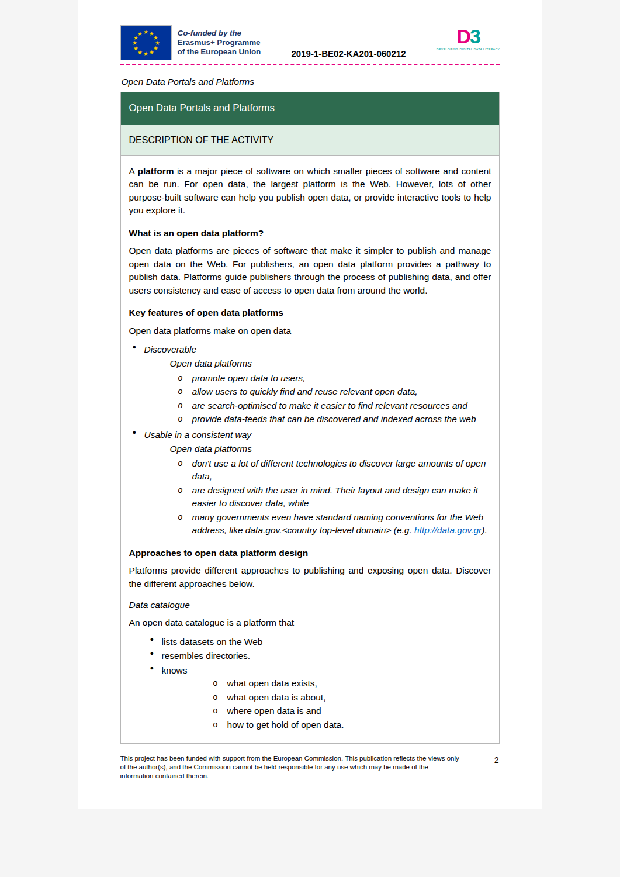★ ★ ★ ★ ★ ★ ★ ★ ★ ★ ★ ★
Co-funded by the
Erasmus+ Programme
of the European Union
2019-1-BE02-KA201-060212
D 3
DEVELOPING DIGITAL DATA LITERACY
Open Data Portals and Platforms
Open Data Portals and Platforms
DESCRIPTION OF THE ACTIVITY
A platform is a major piece of software on which smaller pieces of software and content can be run. For open data, the largest platform is the Web. However, lots of other purpose-built software can help you publish open data, or provide interactive tools to help you explore it.
What is an open data platform?
Open data platforms are pieces of software that make it simpler to publish and manage open data on the Web. For publishers, an open data platform provides a pathway to publish data. Platforms guide publishers through the process of publishing data, and offer users consistency and ease of access to open data from around the world.
Key features of open data platforms
Open data platforms make on open data
Discoverable
Open data platforms
promote open data to users,
allow users to quickly find and reuse relevant open data,
are search-optimised to make it easier to find relevant resources and
provide data-feeds that can be discovered and indexed across the web
Usable in a consistent way
Open data platforms
don't use a lot of different technologies to discover large amounts of open data,
are designed with the user in mind. Their layout and design can make it easier to discover data, while
many governments even have standard naming conventions for the Web address, like data.gov.<country top-level domain> (e.g. http://data.gov.gr).
Approaches to open data platform design
Platforms provide different approaches to publishing and exposing open data. Discover the different approaches below.
Data catalogue
An open data catalogue is a platform that
lists datasets on the Web
resembles directories.
knows
what open data exists,
what open data is about,
where open data is and
how to get hold of open data.
This project has been funded with support from the European Commission. This publication reflects the views only of the author(s), and the Commission cannot be held responsible for any use which may be made of the information contained therein.
2